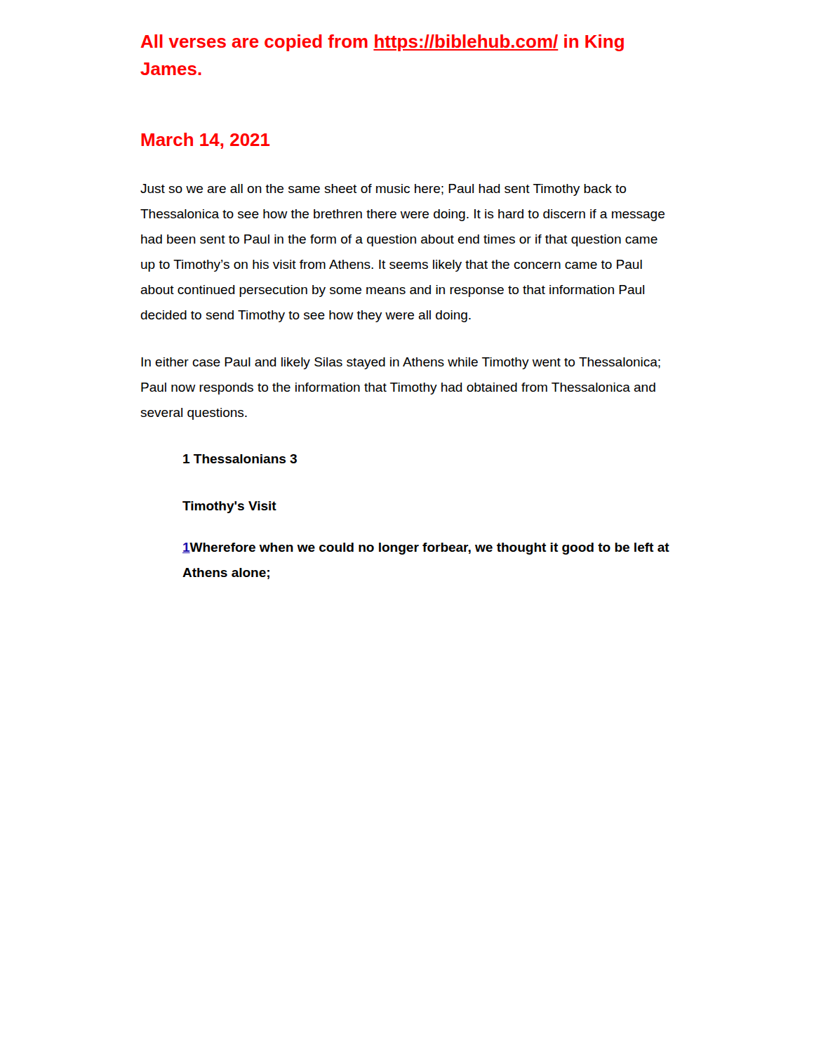All verses are copied from https://biblehub.com/ in King James.
March 14, 2021
Just so we are all on the same sheet of music here; Paul had sent Timothy back to Thessalonica to see how the brethren there were doing. It is hard to discern if a message had been sent to Paul in the form of a question about end times or if that question came up to Timothy’s on his visit from Athens. It seems likely that the concern came to Paul about continued persecution by some means and in response to that information Paul decided to send Timothy to see how they were all doing.
In either case Paul and likely Silas stayed in Athens while Timothy went to Thessalonica; Paul now responds to the information that Timothy had obtained from Thessalonica and several questions.
1 Thessalonians 3
Timothy's Visit
1 Wherefore when we could no longer forbear, we thought it good to be left at Athens alone;